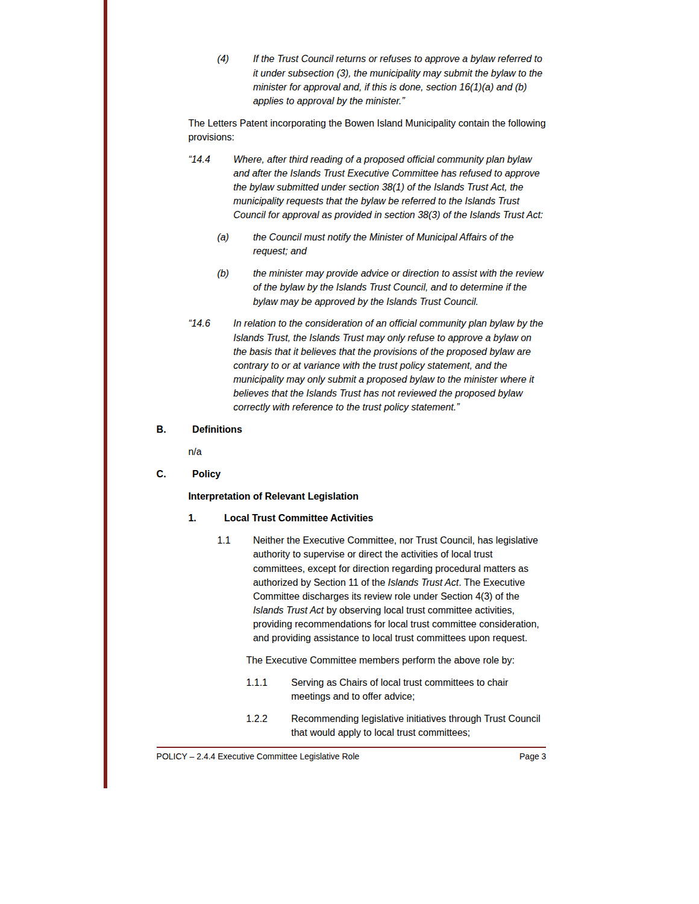(4)
If the Trust Council returns or refuses to approve a bylaw referred to it under subsection (3), the municipality may submit the bylaw to the minister for approval and, if this is done, section 16(1)(a) and (b) applies to approval by the minister.”
The Letters Patent incorporating the Bowen Island Municipality contain the following provisions:
“14.4
Where, after third reading of a proposed official community plan bylaw and after the Islands Trust Executive Committee has refused to approve the bylaw submitted under section 38(1) of the Islands Trust Act, the municipality requests that the bylaw be referred to the Islands Trust Council for approval as provided in section 38(3) of the Islands Trust Act:
(a)
the Council must notify the Minister of Municipal Affairs of the request; and
(b)
the minister may provide advice or direction to assist with the review of the bylaw by the Islands Trust Council, and to determine if the bylaw may be approved by the Islands Trust Council.
“14.6
In relation to the consideration of an official community plan bylaw by the Islands Trust, the Islands Trust may only refuse to approve a bylaw on the basis that it believes that the provisions of the proposed bylaw are contrary to or at variance with the trust policy statement, and the municipality may only submit a proposed bylaw to the minister where it believes that the Islands Trust has not reviewed the proposed bylaw correctly with reference to the trust policy statement.”
B.
Definitions
n/a
C.
Policy
Interpretation of Relevant Legislation
1.
Local Trust Committee Activities
1.1
Neither the Executive Committee, nor Trust Council, has legislative authority to supervise or direct the activities of local trust committees, except for direction regarding procedural matters as authorized by Section 11 of the Islands Trust Act. The Executive Committee discharges its review role under Section 4(3) of the Islands Trust Act by observing local trust committee activities, providing recommendations for local trust committee consideration, and providing assistance to local trust committees upon request.
The Executive Committee members perform the above role by:
1.1.1
Serving as Chairs of local trust committees to chair meetings and to offer advice;
1.2.2
Recommending legislative initiatives through Trust Council that would apply to local trust committees;
POLICY – 2.4.4 Executive Committee Legislative Role
Page 3